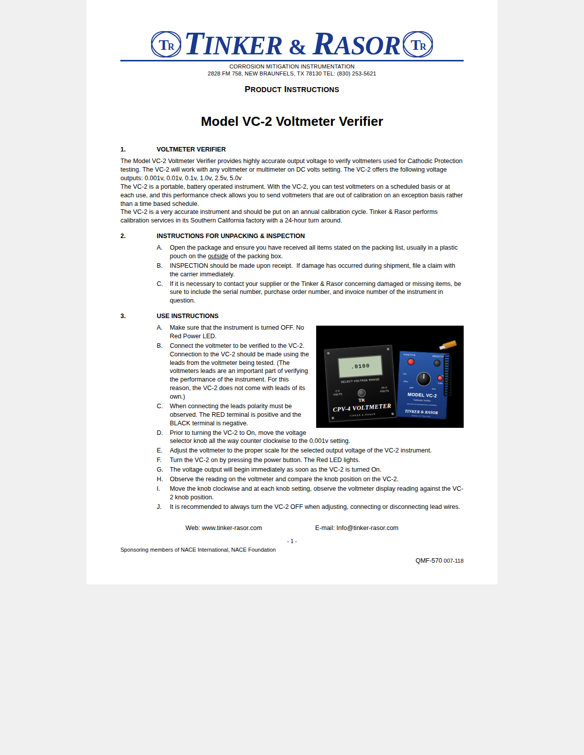TR TINKER & RASOR TR
CORROSION MITIGATION INSTRUMENTATION
2828 FM 758, NEW BRAUNFELS, TX 78130 TEL: (830) 253-5621
PRODUCT INSTRUCTIONS
Model VC-2 Voltmeter Verifier
1. VOLTMETER VERIFIER
The Model VC-2 Voltmeter Verifier provides highly accurate output voltage to verify voltmeters used for Cathodic Protection testing. The VC-2 will work with any voltmeter or multimeter on DC volts setting. The VC-2 offers the following voltage outputs: 0.001v, 0.01v, 0.1v, 1.0v, 2.5v, 5.0v
The VC-2 is a portable, battery operated instrument. With the VC-2, you can test voltmeters on a scheduled basis or at each use, and this performance check allows you to send voltmeters that are out of calibration on an exception basis rather than a time based schedule.
The VC-2 is a very accurate instrument and should be put on an annual calibration cycle. Tinker & Rasor performs calibration services in its Southern California factory with a 24-hour turn around.
2. INSTRUCTIONS FOR UNPACKING & INSPECTION
A. Open the package and ensure you have received all items stated on the packing list, usually in a plastic pouch on the outside of the packing box.
B. INSPECTION should be made upon receipt. If damage has occurred during shipment, file a claim with the carrier immediately.
C. If it is necessary to contact your supplier or the Tinker & Rasor concerning damaged or missing items, be sure to include the serial number, purchase order number, and invoice number of the instrument in question.
3. USE INSTRUCTIONS
.0100
SELECT VOLTAGE RANGE
2.0
VOLTS
20.0
VOLTS
OFF
TR
CPV-4 VOLTMETER
TINKER & RASOR
POSITIVE NEGATIVE
.01v .001v OFF 1.0v 2.50v 5.0v
MODEL VC-2
Voltmeter Verifier
Use with all manufacturers voltmeters
TINKER & RASOR
MADE IN THE USA
A. Make sure that the instrument is turned OFF. No Red Power LED.
B. Connect the voltmeter to be verified to the VC-2. Connection to the VC-2 should be made using the leads from the voltmeter being tested. (The voltmeters leads are an important part of verifying the performance of the instrument. For this reason, the VC-2 does not come with leads of its own.)
C. When connecting the leads polarity must be observed. The RED terminal is positive and the BLACK terminal is negative.
D. Prior to turning the VC-2 to On, move the voltage selector knob all the way counter clockwise to the 0.001v setting.
E. Adjust the voltmeter to the proper scale for the selected output voltage of the VC-2 instrument.
F. Turn the VC-2 on by pressing the power button. The Red LED lights.
G. The voltage output will begin immediately as soon as the VC-2 is turned On.
H. Observe the reading on the voltmeter and compare the knob position on the VC-2.
I. Move the knob clockwise and at each knob setting, observe the voltmeter display reading against the VC-2 knob position.
J. It is recommended to always turn the VC-2 OFF when adjusting, connecting or disconnecting lead wires.
Web: www.tinker-rasor.com E-mail: Info@tinker-rasor.com
- 1 -
Sponsoring members of NACE International, NACE Foundation
QMF-570 007-118